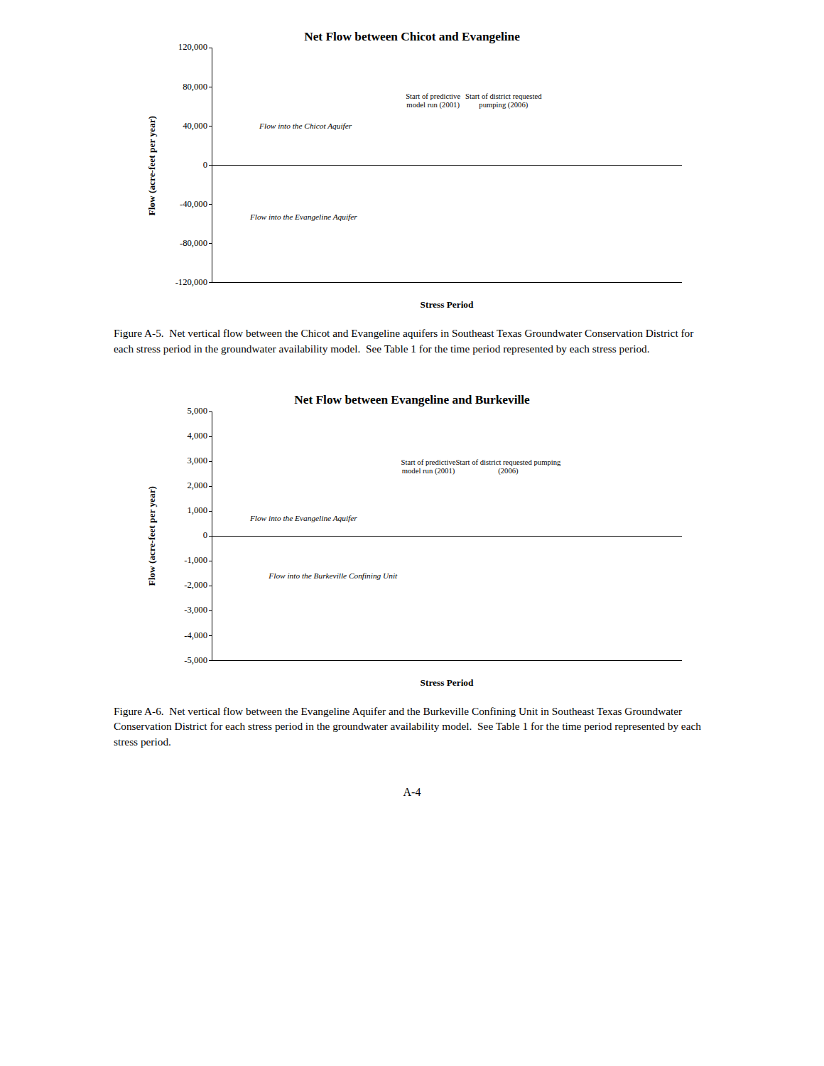Net Flow between Chicot and Evangeline
Flow (acre-feet per year)
120,000 80,000 40,000 0 -40,000 -80,000 -120,000
Flow into the Chicot Aquifer
Flow into the Evangeline Aquifer
Start of predictive
model run (2001)
Start of district requested
pumping (2006)
Stress Period
Figure A-5. Net vertical flow between the Chicot and Evangeline aquifers in Southeast Texas Groundwater Conservation District for each stress period in the groundwater availability model. See Table 1 for the time period represented by each stress period.
Net Flow between Evangeline and Burkeville
Flow (acre-feet per year)
5,000 4,000 3,000 2,000 1,000 0 -1,000 -2,000 -3,000 -4,000 -5,000
Flow into the Evangeline Aquifer
Flow into the Burkeville Confining Unit
Start of predictive
model run (2001)
Start of district requested pumping
(2006)
Stress Period
Figure A-6. Net vertical flow between the Evangeline Aquifer and the Burkeville Confining Unit in Southeast Texas Groundwater Conservation District for each stress period in the groundwater availability model. See Table 1 for the time period represented by each stress period.
A-4